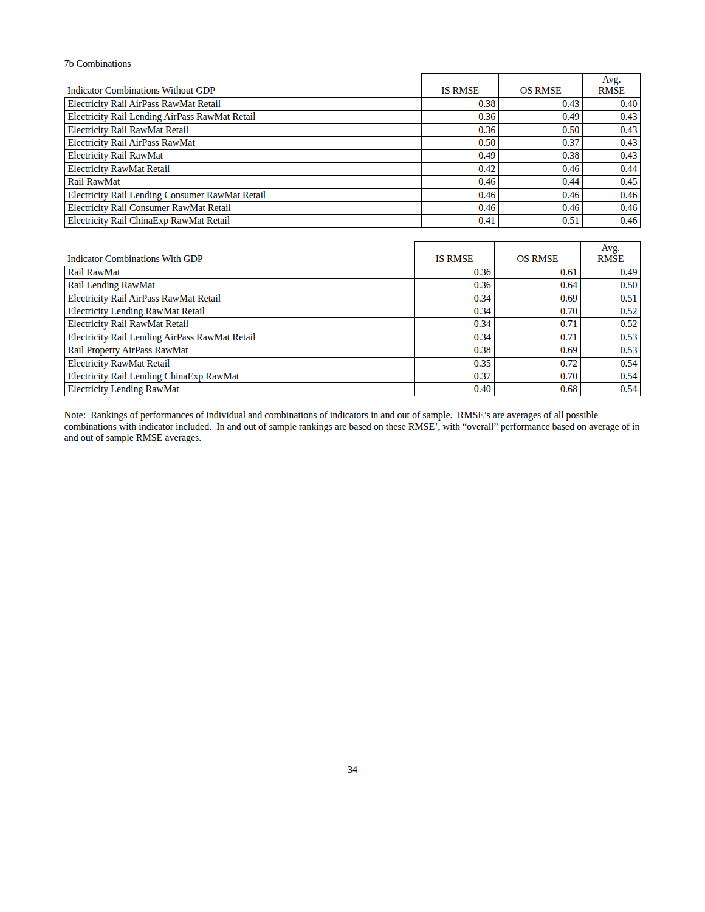7b Combinations
| Indicator Combinations Without GDP | IS RMSE | OS RMSE | Avg. RMSE |
| --- | --- | --- | --- |
| Electricity Rail AirPass RawMat Retail | 0.38 | 0.43 | 0.40 |
| Electricity Rail Lending AirPass RawMat Retail | 0.36 | 0.49 | 0.43 |
| Electricity Rail RawMat Retail | 0.36 | 0.50 | 0.43 |
| Electricity Rail AirPass RawMat | 0.50 | 0.37 | 0.43 |
| Electricity Rail RawMat | 0.49 | 0.38 | 0.43 |
| Electricity RawMat Retail | 0.42 | 0.46 | 0.44 |
| Rail RawMat | 0.46 | 0.44 | 0.45 |
| Electricity Rail Lending Consumer RawMat Retail | 0.46 | 0.46 | 0.46 |
| Electricity Rail Consumer RawMat Retail | 0.46 | 0.46 | 0.46 |
| Electricity Rail ChinaExp RawMat Retail | 0.41 | 0.51 | 0.46 |
| Indicator Combinations With GDP | IS RMSE | OS RMSE | Avg. RMSE |
| --- | --- | --- | --- |
| Rail RawMat | 0.36 | 0.61 | 0.49 |
| Rail Lending RawMat | 0.36 | 0.64 | 0.50 |
| Electricity Rail AirPass RawMat Retail | 0.34 | 0.69 | 0.51 |
| Electricity Lending RawMat Retail | 0.34 | 0.70 | 0.52 |
| Electricity Rail RawMat Retail | 0.34 | 0.71 | 0.52 |
| Electricity Rail Lending AirPass RawMat Retail | 0.34 | 0.71 | 0.53 |
| Rail Property AirPass RawMat | 0.38 | 0.69 | 0.53 |
| Electricity RawMat Retail | 0.35 | 0.72 | 0.54 |
| Electricity Rail Lending ChinaExp RawMat | 0.37 | 0.70 | 0.54 |
| Electricity Lending RawMat | 0.40 | 0.68 | 0.54 |
Note: Rankings of performances of individual and combinations of indicators in and out of sample. RMSE’s are averages of all possible combinations with indicator included. In and out of sample rankings are based on these RMSE’, with “overall” performance based on average of in and out of sample RMSE averages.
34